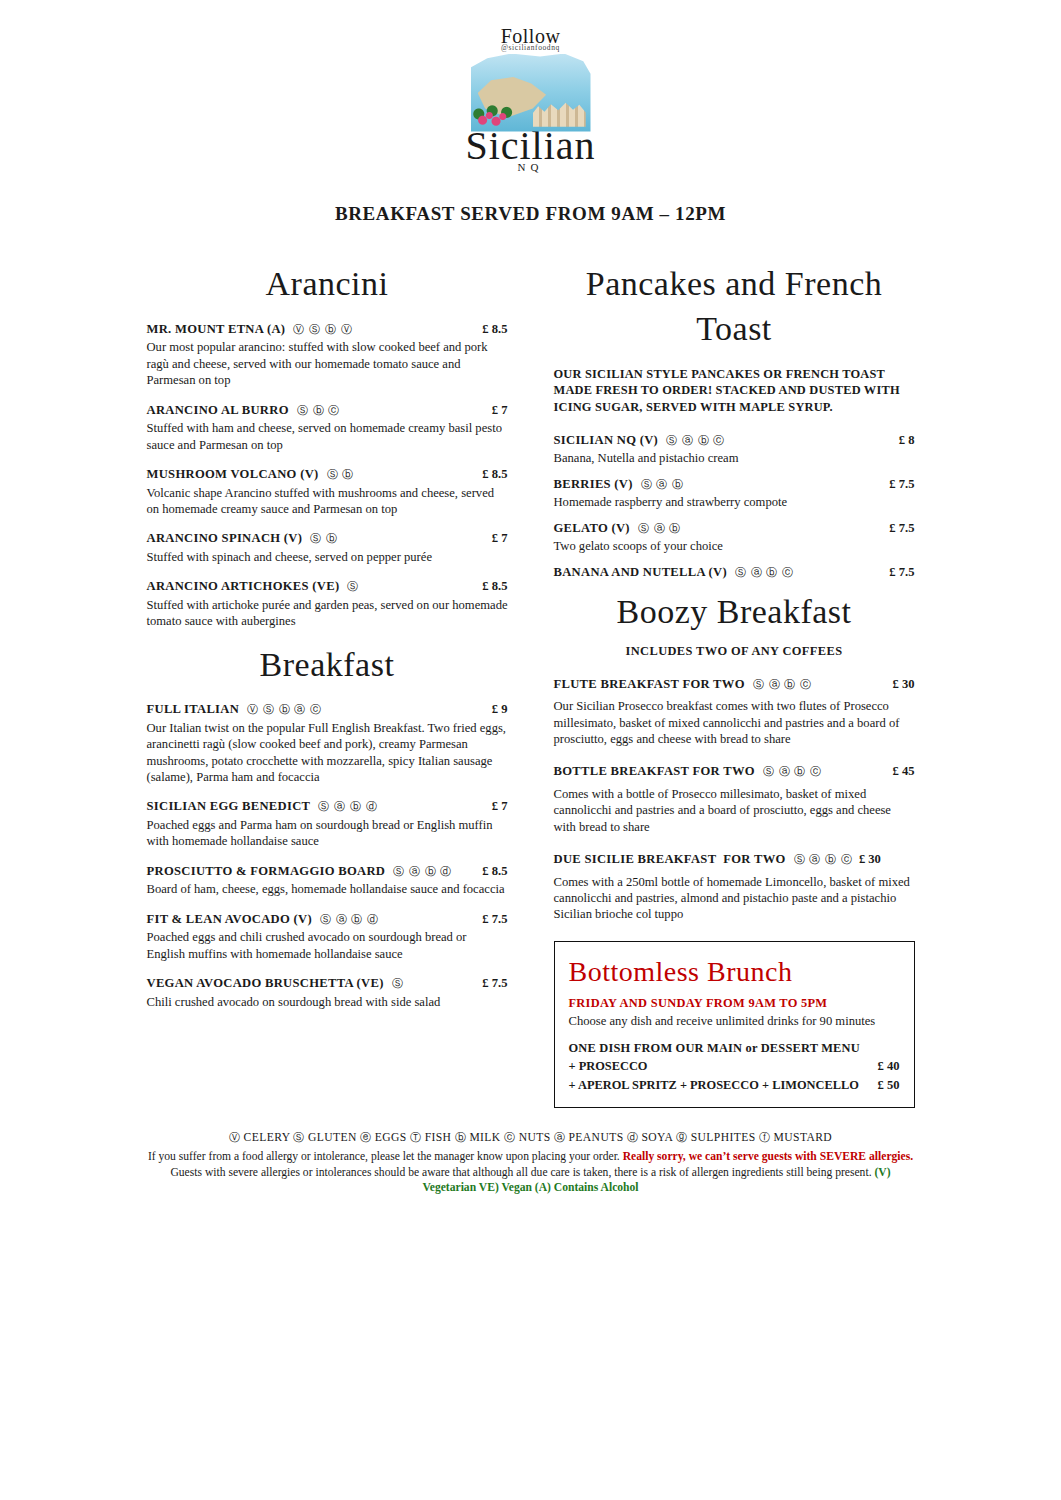Follow
@sicilianfoodnq
Sicilian
NQ
BREAKFAST SERVED FROM 9AM – 12PM
Arancini
MR. MOUNT ETNA (A) Ⓥ Ⓢ ⓑ Ⓥ £ 8.5
Our most popular arancino: stuffed with slow cooked beef and pork ragù and cheese, served with our homemade tomato sauce and Parmesan on top
ARANCINO AL BURRO Ⓢ ⓑ ⓒ £ 7
Stuffed with ham and cheese, served on homemade creamy basil pesto sauce and Parmesan on top
MUSHROOM VOLCANO (V) Ⓢ ⓑ £ 8.5
Volcanic shape Arancino stuffed with mushrooms and cheese, served on homemade creamy sauce and Parmesan on top
ARANCINO SPINACH (V) Ⓢ ⓑ £ 7
Stuffed with spinach and cheese, served on pepper purée
ARANCINO ARTICHOKES (VE) Ⓢ £ 8.5
Stuffed with artichoke purée and garden peas, served on our homemade tomato sauce with aubergines
Breakfast
FULL ITALIAN Ⓥ Ⓢ ⓑ ⓐ ⓒ £ 9
Our Italian twist on the popular Full English Breakfast. Two fried eggs, arancinetti ragù (slow cooked beef and pork), creamy Parmesan mushrooms, potato crocchette with mozzarella, spicy Italian sausage (salame), Parma ham and focaccia
SICILIAN EGG BENEDICT Ⓢ ⓐ ⓑ ⓓ £ 7
Poached eggs and Parma ham on sourdough bread or English muffin with homemade hollandaise sauce
PROSCIUTTO & FORMAGGIO BOARD Ⓢ ⓐ ⓑ ⓓ £ 8.5
Board of ham, cheese, eggs, homemade hollandaise sauce and focaccia
FIT & LEAN AVOCADO (V) Ⓢ ⓐ ⓑ ⓓ £ 7.5
Poached eggs and chili crushed avocado on sourdough bread or English muffins with homemade hollandaise sauce
VEGAN AVOCADO BRUSCHETTA (VE) Ⓢ £ 7.5
Chili crushed avocado on sourdough bread with side salad
Pancakes and French Toast
OUR SICILIAN STYLE PANCAKES OR FRENCH TOAST MADE FRESH TO ORDER! STACKED AND DUSTED WITH ICING SUGAR, SERVED WITH MAPLE SYRUP.
SICILIAN NQ (V) Ⓢ ⓐ ⓑ ⓒ £ 8
Banana, Nutella and pistachio cream
BERRIES (V) Ⓢ ⓐ ⓑ £ 7.5
Homemade raspberry and strawberry compote
GELATO (V) Ⓢ ⓐ ⓑ £ 7.5
Two gelato scoops of your choice
BANANA AND NUTELLA (V) Ⓢ ⓐ ⓑ ⓒ £ 7.5
Boozy Breakfast
INCLUDES TWO OF ANY COFFEES
FLUTE BREAKFAST FOR TWO Ⓢ ⓐ ⓑ ⓒ £ 30
Our Sicilian Prosecco breakfast comes with two flutes of Prosecco millesimato, basket of mixed cannolicchi and pastries and a board of prosciutto, eggs and cheese with bread to share
BOTTLE BREAKFAST FOR TWO Ⓢ ⓐ ⓑ ⓒ £ 45
Comes with a bottle of Prosecco millesimato, basket of mixed cannolicchi and pastries and a board of prosciutto, eggs and cheese with bread to share
DUE SICILIE BREAKFAST FOR TWO Ⓢ ⓐ ⓑ ⓒ £ 30
Comes with a 250ml bottle of homemade Limoncello, basket of mixed cannolicchi and pastries, almond and pistachio paste and a pistachio Sicilian brioche col tuppo
Bottomless Brunch
FRIDAY AND SUNDAY FROM 9AM TO 5PM
Choose any dish and receive unlimited drinks for 90 minutes
ONE DISH FROM OUR MAIN or DESSERT MENU
+ PROSECCO £ 40
+ APEROL SPRITZ + PROSECCO + LIMONCELLO £ 50
Ⓥ CELERY Ⓢ GLUTEN ⓔ EGGS Ⓣ FISH ⓑ MILK ⓒ NUTS ⓐ PEANUTS ⓓ SOYA ⓖ SULPHITES ⓕ MUSTARD
If you suffer from a food allergy or intolerance, please let the manager know upon placing your order. Really sorry, we can’t serve guests with SEVERE allergies. Guests with severe allergies or intolerances should be aware that although all due care is taken, there is a risk of allergen ingredients still being present. (V) Vegetarian VE) Vegan (A) Contains Alcohol